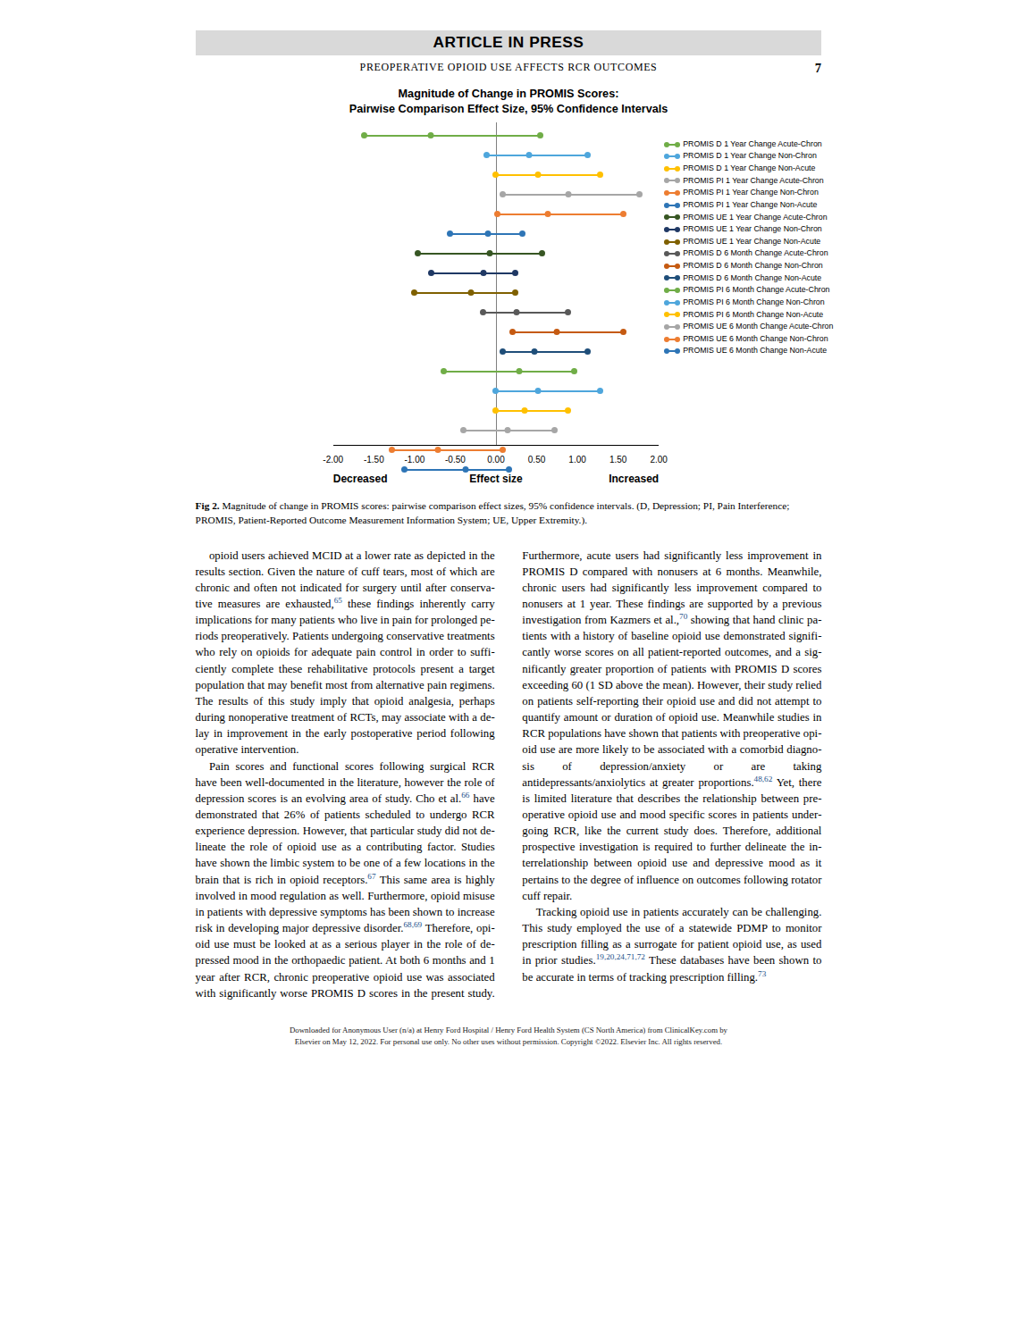ARTICLE IN PRESS
Preoperative Opioid Use Affects RCR Outcomes 7
Magnitude of Change in PROMIS Scores:
Pairwise Comparison Effect Size, 95% Confidence Intervals
-2.00 -1.50 -1.00 -0.50 0.00 0.50 1.00 1.50 2.00
Decreased Effect size Increased
PROMIS D 1 Year Change Acute-Chron
PROMIS D 1 Year Change Non-Chron
PROMIS D 1 Year Change Non-Acute
PROMIS PI 1 Year Change Acute-Chron
PROMIS PI 1 Year Change Non-Chron
PROMIS PI 1 Year Change Non-Acute
PROMIS UE 1 Year Change Acute-Chron
PROMIS UE 1 Year Change Non-Chron
PROMIS UE 1 Year Change Non-Acute
PROMIS D 6 Month Change Acute-Chron
PROMIS D 6 Month Change Non-Chron
PROMIS D 6 Month Change Non-Acute
PROMIS PI 6 Month Change Acute-Chron
PROMIS PI 6 Month Change Non-Chron
PROMIS PI 6 Month Change Non-Acute
PROMIS UE 6 Month Change Acute-Chron
PROMIS UE 6 Month Change Non-Chron
PROMIS UE 6 Month Change Non-Acute
Fig 2. Magnitude of change in PROMIS scores: pairwise comparison effect sizes, 95% confidence intervals. (D, Depression; PI, Pain Interference; PROMIS, Patient-Reported Outcome Measurement Information System; UE, Upper Extremity.).
opioid users achieved MCID at a lower rate as depicted in the results section. Given the nature of cuff tears, most of which are chronic and often not indicated for surgery until after conservative measures are exhausted,65 these findings inherently carry implications for many patients who live in pain for prolonged periods preoperatively. Patients undergoing conservative treatments who rely on opioids for adequate pain control in order to sufficiently complete these rehabilitative protocols present a target population that may benefit most from alternative pain regimens. The results of this study imply that opioid analgesia, perhaps during nonoperative treatment of RCTs, may associate with a delay in improvement in the early postoperative period following operative intervention.
Pain scores and functional scores following surgical RCR have been well-documented in the literature, however the role of depression scores is an evolving area of study. Cho et al.66 have demonstrated that 26% of patients scheduled to undergo RCR experience depression. However, that particular study did not delineate the role of opioid use as a contributing factor. Studies have shown the limbic system to be one of a few locations in the brain that is rich in opioid receptors.67 This same area is highly involved in mood regulation as well. Furthermore, opioid misuse in patients with depressive symptoms has been shown to increase risk in developing major depressive disorder.68,69 Therefore, opioid use must be looked at as a serious player in the role of depressed mood in the orthopaedic patient. At both 6 months and 1 year after RCR, chronic preoperative opioid use was associated with significantly worse PROMIS D scores in the present study. Furthermore, acute users had significantly less improvement in PROMIS D compared with nonusers at 6 months. Meanwhile, chronic users had significantly less improvement compared to nonusers at 1 year. These findings are supported by a previous investigation from Kazmers et al.,70 showing that hand clinic patients with a history of baseline opioid use demonstrated significantly worse scores on all patient-reported outcomes, and a significantly greater proportion of patients with PROMIS D scores exceeding 60 (1 SD above the mean). However, their study relied on patients self-reporting their opioid use and did not attempt to quantify amount or duration of opioid use. Meanwhile studies in RCR populations have shown that patients with preoperative opioid use are more likely to be associated with a comorbid diagnosis of depression/anxiety or are taking antidepressants/anxiolytics at greater proportions.48,62 Yet, there is limited literature that describes the relationship between preoperative opioid use and mood specific scores in patients undergoing RCR, like the current study does. Therefore, additional prospective investigation is required to further delineate the interrelationship between opioid use and depressive mood as it pertains to the degree of influence on outcomes following rotator cuff repair.
Tracking opioid use in patients accurately can be challenging. This study employed the use of a statewide PDMP to monitor prescription filling as a surrogate for patient opioid use, as used in prior studies.19,20,24,71,72 These databases have been shown to be accurate in terms of tracking prescription filling.73
Downloaded for Anonymous User (n/a) at Henry Ford Hospital / Henry Ford Health System (CS North America) from ClinicalKey.com by
Elsevier on May 12, 2022. For personal use only. No other uses without permission. Copyright ©2022. Elsevier Inc. All rights reserved.